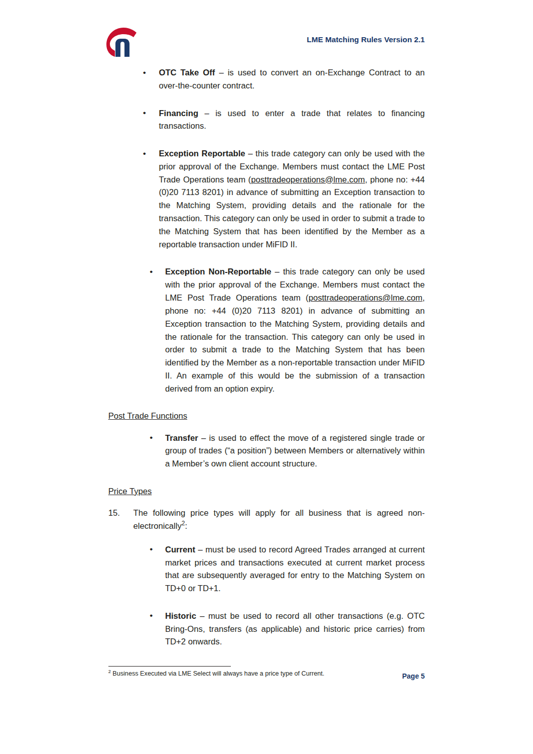LME Matching Rules Version 2.1
OTC Take Off – is used to convert an on-Exchange Contract to an over-the-counter contract.
Financing – is used to enter a trade that relates to financing transactions.
Exception Reportable – this trade category can only be used with the prior approval of the Exchange. Members must contact the LME Post Trade Operations team (posttradeoperations@lme.com, phone no: +44 (0)20 7113 8201) in advance of submitting an Exception transaction to the Matching System, providing details and the rationale for the transaction. This category can only be used in order to submit a trade to the Matching System that has been identified by the Member as a reportable transaction under MiFID II.
Exception Non-Reportable – this trade category can only be used with the prior approval of the Exchange. Members must contact the LME Post Trade Operations team (posttradeoperations@lme.com, phone no: +44 (0)20 7113 8201) in advance of submitting an Exception transaction to the Matching System, providing details and the rationale for the transaction. This category can only be used in order to submit a trade to the Matching System that has been identified by the Member as a non-reportable transaction under MiFID II. An example of this would be the submission of a transaction derived from an option expiry.
Post Trade Functions
Transfer – is used to effect the move of a registered single trade or group of trades (“a position”) between Members or alternatively within a Member’s own client account structure.
Price Types
15.
The following price types will apply for all business that is agreed non-electronically2:
Current – must be used to record Agreed Trades arranged at current market prices and transactions executed at current market process that are subsequently averaged for entry to the Matching System on TD+0 or TD+1.
Historic – must be used to record all other transactions (e.g. OTC Bring-Ons, transfers (as applicable) and historic price carries) from TD+2 onwards.
2 Business Executed via LME Select will always have a price type of Current.
Page 5